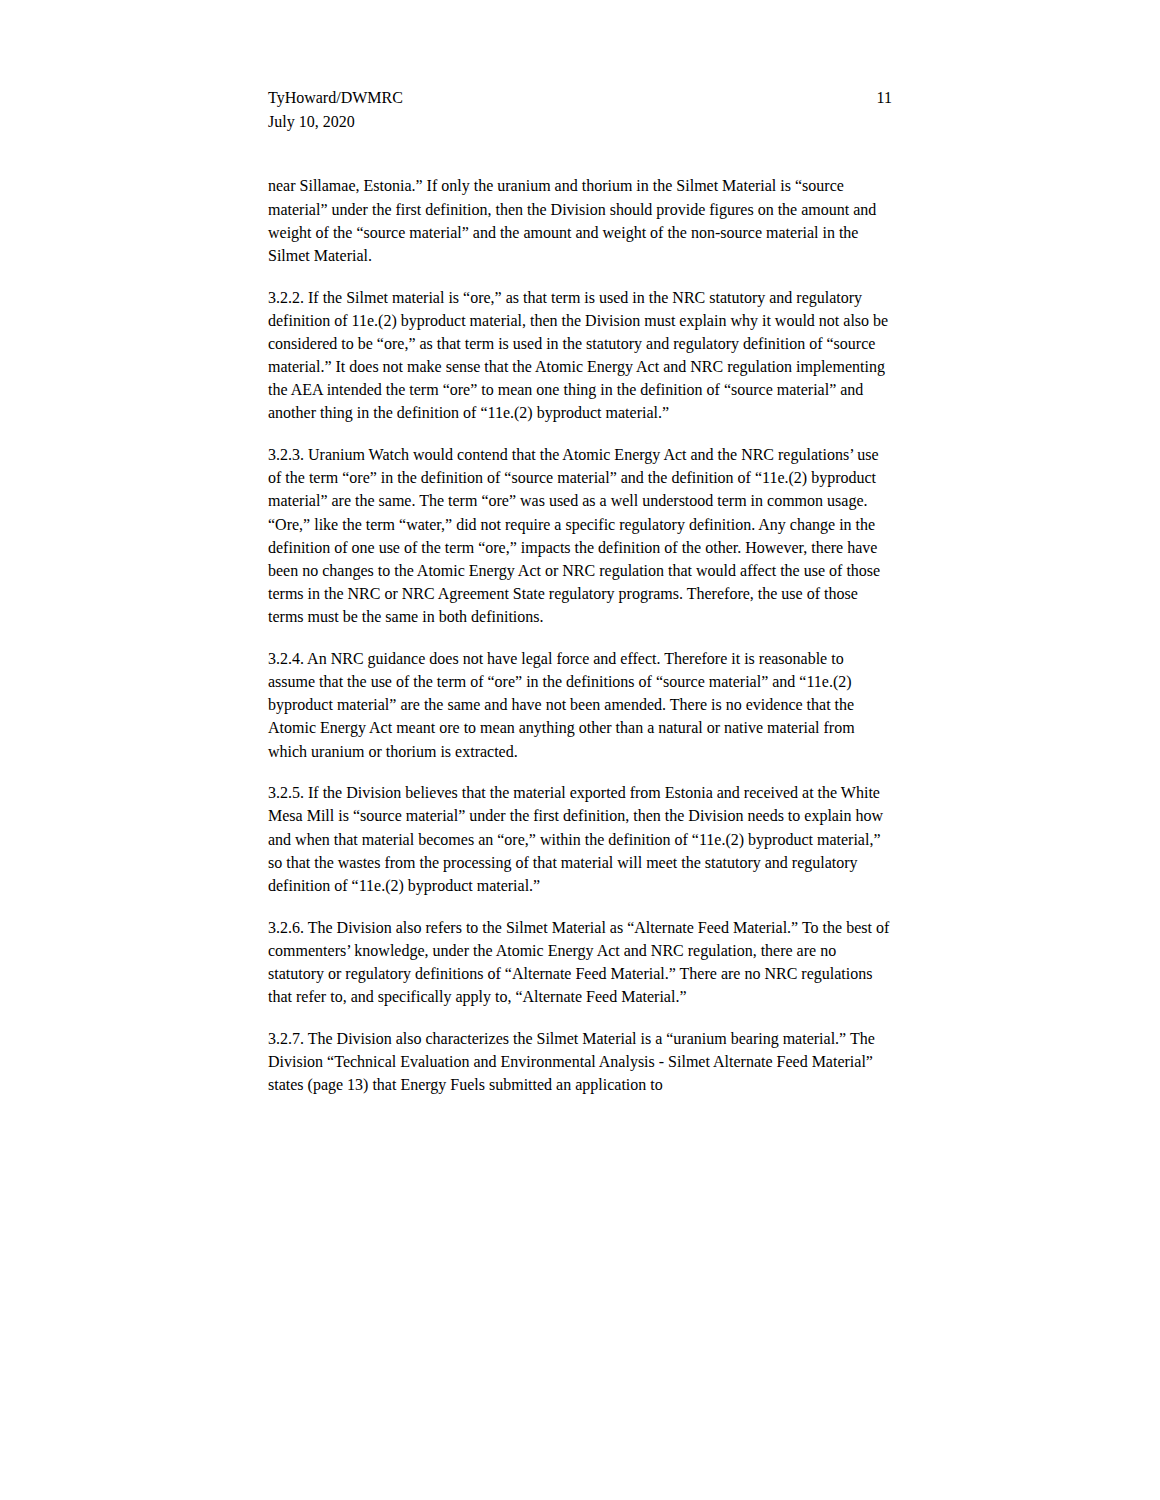TyHoward/DWMRC July 10, 2020 11
near Sillamae, Estonia.” If only the uranium and thorium in the Silmet Material is “source material” under the first definition, then the Division should provide figures on the amount and weight of the “source material” and the amount and weight of the non-source material in the Silmet Material.
3.2.2. If the Silmet material is “ore,” as that term is used in the NRC statutory and regulatory definition of 11e.(2) byproduct material, then the Division must explain why it would not also be considered to be “ore,” as that term is used in the statutory and regulatory definition of “source material.” It does not make sense that the Atomic Energy Act and NRC regulation implementing the AEA intended the term “ore” to mean one thing in the definition of “source material” and another thing in the definition of “11e.(2) byproduct material.”
3.2.3. Uranium Watch would contend that the Atomic Energy Act and the NRC regulations’ use of the term “ore” in the definition of “source material” and the definition of “11e.(2) byproduct material” are the same. The term “ore” was used as a well understood term in common usage. “Ore,” like the term “water,” did not require a specific regulatory definition. Any change in the definition of one use of the term “ore,” impacts the definition of the other. However, there have been no changes to the Atomic Energy Act or NRC regulation that would affect the use of those terms in the NRC or NRC Agreement State regulatory programs. Therefore, the use of those terms must be the same in both definitions.
3.2.4. An NRC guidance does not have legal force and effect. Therefore it is reasonable to assume that the use of the term of “ore” in the definitions of “source material” and “11e.(2) byproduct material” are the same and have not been amended. There is no evidence that the Atomic Energy Act meant ore to mean anything other than a natural or native material from which uranium or thorium is extracted.
3.2.5. If the Division believes that the material exported from Estonia and received at the White Mesa Mill is “source material” under the first definition, then the Division needs to explain how and when that material becomes an “ore,” within the definition of “11e.(2) byproduct material,” so that the wastes from the processing of that material will meet the statutory and regulatory definition of “11e.(2) byproduct material.”
3.2.6. The Division also refers to the Silmet Material as “Alternate Feed Material.” To the best of commenters’ knowledge, under the Atomic Energy Act and NRC regulation, there are no statutory or regulatory definitions of “Alternate Feed Material.” There are no NRC regulations that refer to, and specifically apply to, “Alternate Feed Material.”
3.2.7. The Division also characterizes the Silmet Material is a “uranium bearing material.” The Division “Technical Evaluation and Environmental Analysis - Silmet Alternate Feed Material” states (page 13) that Energy Fuels submitted an application to